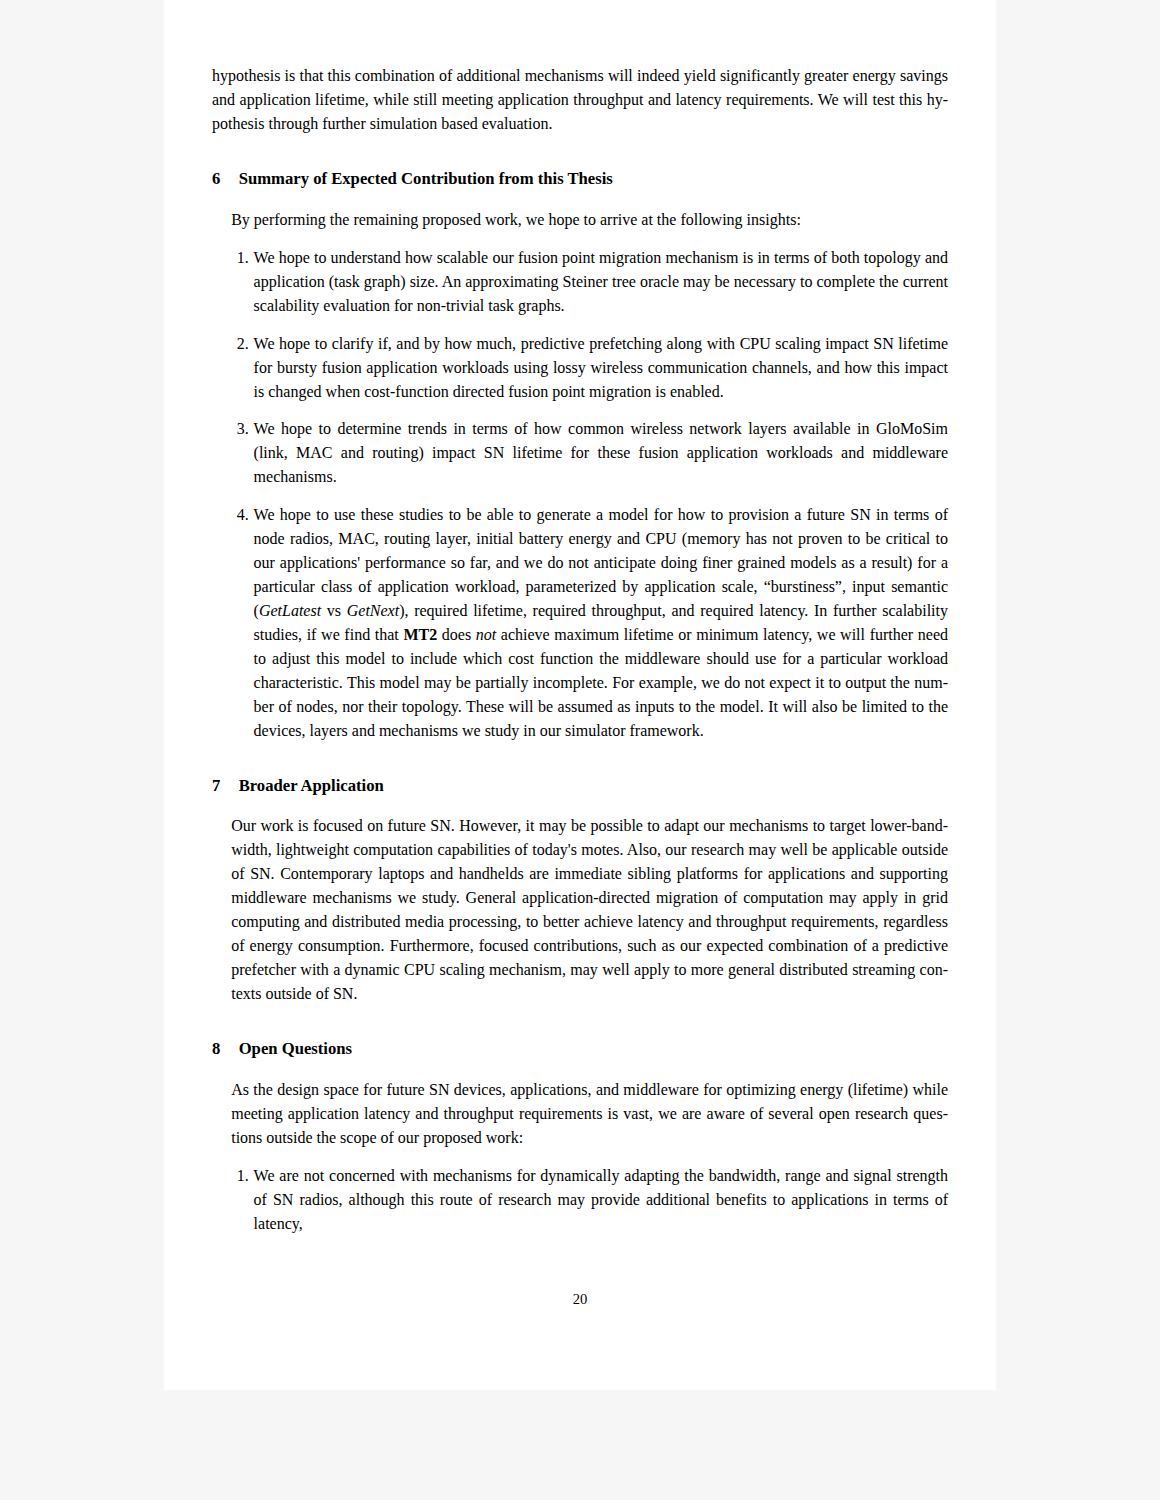hypothesis is that this combination of additional mechanisms will indeed yield significantly greater energy savings and application lifetime, while still meeting application throughput and latency requirements. We will test this hypothesis through further simulation based evaluation.
6 Summary of Expected Contribution from this Thesis
By performing the remaining proposed work, we hope to arrive at the following insights:
We hope to understand how scalable our fusion point migration mechanism is in terms of both topology and application (task graph) size. An approximating Steiner tree oracle may be necessary to complete the current scalability evaluation for non-trivial task graphs.
We hope to clarify if, and by how much, predictive prefetching along with CPU scaling impact SN lifetime for bursty fusion application workloads using lossy wireless communication channels, and how this impact is changed when cost-function directed fusion point migration is enabled.
We hope to determine trends in terms of how common wireless network layers available in GloMoSim (link, MAC and routing) impact SN lifetime for these fusion application workloads and middleware mechanisms.
We hope to use these studies to be able to generate a model for how to provision a future SN in terms of node radios, MAC, routing layer, initial battery energy and CPU (memory has not proven to be critical to our applications' performance so far, and we do not anticipate doing finer grained models as a result) for a particular class of application workload, parameterized by application scale, “burstiness”, input semantic (GetLatest vs GetNext), required lifetime, required throughput, and required latency. In further scalability studies, if we find that MT2 does not achieve maximum lifetime or minimum latency, we will further need to adjust this model to include which cost function the middleware should use for a particular workload characteristic. This model may be partially incomplete. For example, we do not expect it to output the number of nodes, nor their topology. These will be assumed as inputs to the model. It will also be limited to the devices, layers and mechanisms we study in our simulator framework.
7 Broader Application
Our work is focused on future SN. However, it may be possible to adapt our mechanisms to target lower-bandwidth, lightweight computation capabilities of today's motes. Also, our research may well be applicable outside of SN. Contemporary laptops and handhelds are immediate sibling platforms for applications and supporting middleware mechanisms we study. General application-directed migration of computation may apply in grid computing and distributed media processing, to better achieve latency and throughput requirements, regardless of energy consumption. Furthermore, focused contributions, such as our expected combination of a predictive prefetcher with a dynamic CPU scaling mechanism, may well apply to more general distributed streaming contexts outside of SN.
8 Open Questions
As the design space for future SN devices, applications, and middleware for optimizing energy (lifetime) while meeting application latency and throughput requirements is vast, we are aware of several open research questions outside the scope of our proposed work:
We are not concerned with mechanisms for dynamically adapting the bandwidth, range and signal strength of SN radios, although this route of research may provide additional benefits to applications in terms of latency,
20